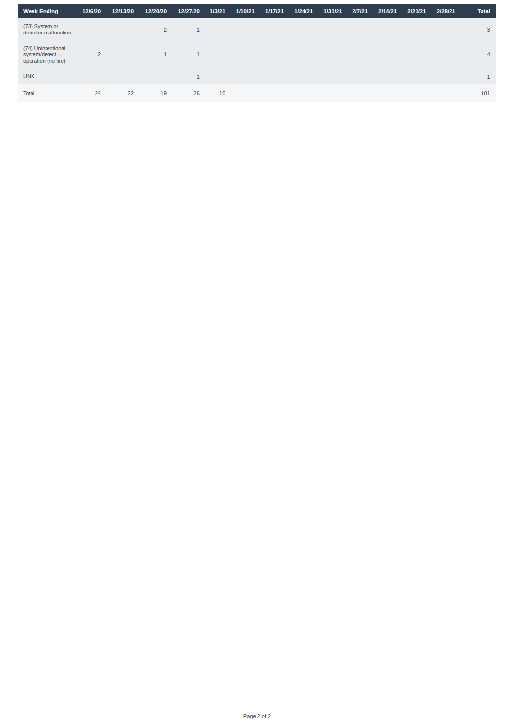| Week Ending | 12/6/20 | 12/13/20 | 12/20/20 | 12/27/20 | 1/3/21 | 1/10/21 | 1/17/21 | 1/24/21 | 1/31/21 | 2/7/21 | 2/14/21 | 2/21/21 | 2/28/21 | Total |
| --- | --- | --- | --- | --- | --- | --- | --- | --- | --- | --- | --- | --- | --- | --- |
| (73) System or detector malfunction | | | 2 | 1 | | | | | | | | | | 3 |
| (74) Unintentional system/detect… operation (no fire) | 2 | | 1 | 1 | | | | | | | | | | 4 |
| UNK | | | | 1 | | | | | | | | | | 1 |
| Total | 24 | 22 | 19 | 26 | 10 | | | | | | | | | 101 |
Page 2 of 2